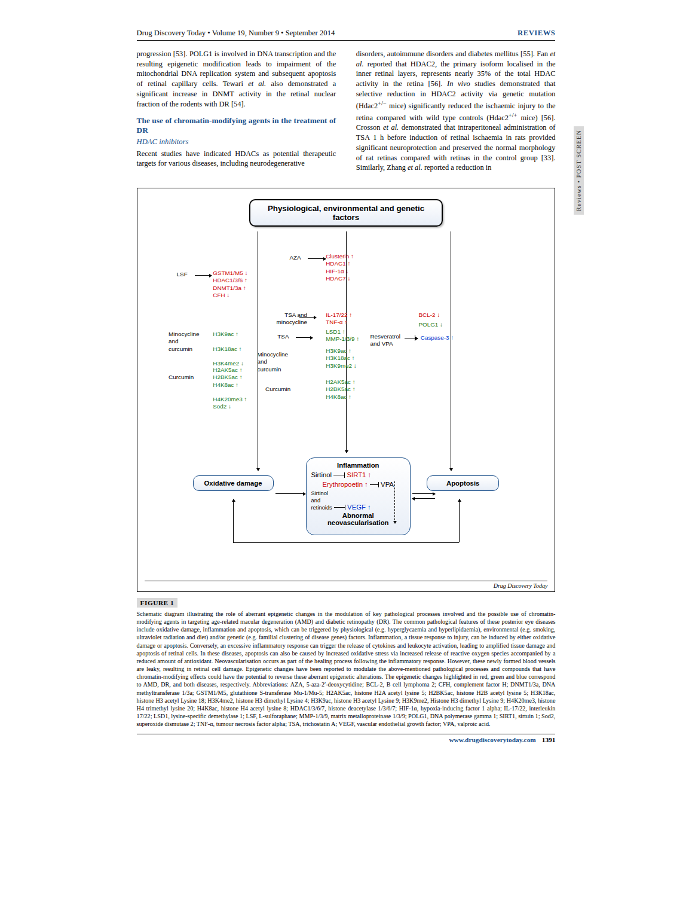Drug Discovery Today • Volume 19, Number 9 • September 2014
REVIEWS
Reviews • POST SCREEN
progression [53]. POLG1 is involved in DNA transcription and the resulting epigenetic modification leads to impairment of the mitochondrial DNA replication system and subsequent apoptosis of retinal capillary cells. Tewari et al. also demonstrated a significant increase in DNMT activity in the retinal nuclear fraction of the rodents with DR [54].
The use of chromatin-modifying agents in the treatment of DR
HDAC inhibitors
Recent studies have indicated HDACs as potential therapeutic targets for various diseases, including neurodegenerative
disorders, autoimmune disorders and diabetes mellitus [55]. Fan et al. reported that HDAC2, the primary isoform localised in the inner retinal layers, represents nearly 35% of the total HDAC activity in the retina [56]. In vivo studies demonstrated that selective reduction in HDAC2 activity via genetic mutation (Hdac2+/− mice) significantly reduced the ischaemic injury to the retina compared with wild type controls (Hdac2+/+ mice) [56]. Crosson et al. demonstrated that intraperitoneal administration of TSA 1 h before induction of retinal ischaemia in rats provided significant neuroprotection and preserved the normal morphology of rat retinas compared with retinas in the control group [33]. Similarly, Zhang et al. reported a reduction in
Physiological, environmental and genetic factors
AZA
Clusterin ↑
HDAC1 ↑
HIF-1α ↓
HDAC7 ↓
LSF
GSTM1/M5 ↓
HDAC1/3/6 ↑
DNMT1/3a ↑
CFH ↓
TSA and
minocycline
IL-17/22 ↑
TNF-α ↑
BCL-2 ↓
POLG1 ↓
Resveratrol
and VPA
Caspase-3 ↑
Minocycline
and
curcumin
H3K9ac ↑
H3K18ac ↑
H3K4me2 ↓
Curcumin
H2AK5ac ↑
H2BK5ac ↑
H4K8ac ↑
H4K20me3 ↑
Sod2 ↓
TSA
LSD1 ↑
MMP-1/3/9 ↑
Minocycline
and
curcumin
H3K9ac ↑
H3K18ac ↑
H3K9me2 ↓
Curcumin
H2AK5ac ↑
H2BK5ac ↑
H4K8ac ↑
Oxidative damage
Apoptosis
Inflammation
Sirtinol SIRT1 ↑
Erythropoetin ↑ VPA
Sirtinol
and
retinoids VEGF ↑
Abnormal neovascularisation
Drug Discovery Today
FIGURE 1
Schematic diagram illustrating the role of aberrant epigenetic changes in the modulation of key pathological processes involved and the possible use of chromatin-modifying agents in targeting age-related macular degeneration (AMD) and diabetic retinopathy (DR). The common pathological features of these posterior eye diseases include oxidative damage, inflammation and apoptosis, which can be triggered by physiological (e.g. hyperglycaemia and hyperlipidaemia), environmental (e.g. smoking, ultraviolet radiation and diet) and/or genetic (e.g. familial clustering of disease genes) factors. Inflammation, a tissue response to injury, can be induced by either oxidative damage or apoptosis. Conversely, an excessive inflammatory response can trigger the release of cytokines and leukocyte activation, leading to amplified tissue damage and apoptosis of retinal cells. In these diseases, apoptosis can also be caused by increased oxidative stress via increased release of reactive oxygen species accompanied by a reduced amount of antioxidant. Neovascularisation occurs as part of the healing process following the inflammatory response. However, these newly formed blood vessels are leaky, resulting in retinal cell damage. Epigenetic changes have been reported to modulate the above-mentioned pathological processes and compounds that have chromatin-modifying effects could have the potential to reverse these aberrant epigenetic alterations. The epigenetic changes highlighted in red, green and blue correspond to AMD, DR, and both diseases, respectively. Abbreviations: AZA, 5-aza-2′-deoxycytidine; BCL-2, B cell lymphoma 2; CFH, complement factor H; DNMT1/3a, DNA methyltransferase 1/3a; GSTM1/M5, glutathione S-transferase Mu-1/Mu-5; H2AK5ac, histone H2A acetyl lysine 5; H2BK5ac, histone H2B acetyl lysine 5; H3K18ac, histone H3 acetyl Lysine 18; H3K4me2, histone H3 dimethyl Lysine 4; H3K9ac, histone H3 acetyl Lysine 9; H3K9me2, Histone H3 dimethyl Lysine 9; H4K20me3, histone H4 trimethyl lysine 20; H4K8ac, histone H4 acetyl lysine 8; HDAC1/3/6/7, histone deacetylase 1/3/6/7; HIF-1α, hypoxia-inducing factor 1 alpha; IL-17/22, interleukin 17/22; LSD1, lysine-specific demethylase 1; LSF, L-sulforaphane; MMP-1/3/9, matrix metalloproteinase 1/3/9; POLG1, DNA polymerase gamma 1; SIRT1, sirtuin 1; Sod2, superoxide dismutase 2; TNF-α, tumour necrosis factor alpha; TSA, trichostatin A; VEGF, vascular endothelial growth factor; VPA, valproic acid.
www.drugdiscoverytoday.com
1391